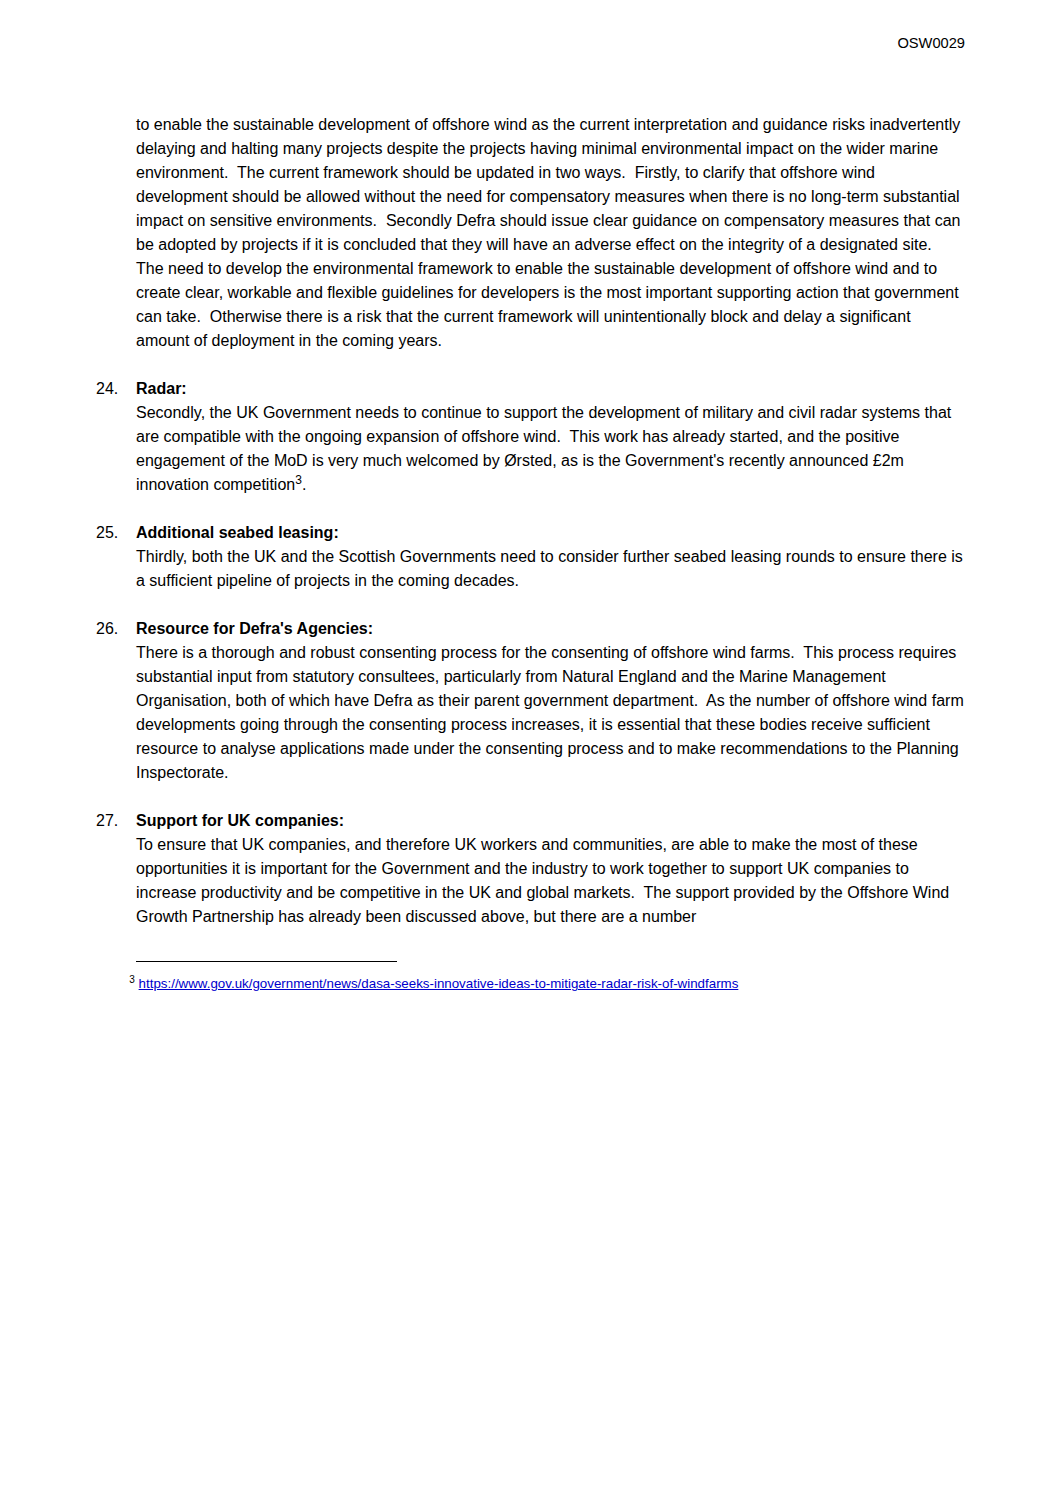OSW0029
to enable the sustainable development of offshore wind as the current interpretation and guidance risks inadvertently delaying and halting many projects despite the projects having minimal environmental impact on the wider marine environment. The current framework should be updated in two ways. Firstly, to clarify that offshore wind development should be allowed without the need for compensatory measures when there is no long-term substantial impact on sensitive environments. Secondly Defra should issue clear guidance on compensatory measures that can be adopted by projects if it is concluded that they will have an adverse effect on the integrity of a designated site. The need to develop the environmental framework to enable the sustainable development of offshore wind and to create clear, workable and flexible guidelines for developers is the most important supporting action that government can take. Otherwise there is a risk that the current framework will unintentionally block and delay a significant amount of deployment in the coming years.
Radar:
Secondly, the UK Government needs to continue to support the development of military and civil radar systems that are compatible with the ongoing expansion of offshore wind. This work has already started, and the positive engagement of the MoD is very much welcomed by Ørsted, as is the Government's recently announced £2m innovation competition3.
Additional seabed leasing:
Thirdly, both the UK and the Scottish Governments need to consider further seabed leasing rounds to ensure there is a sufficient pipeline of projects in the coming decades.
Resource for Defra's Agencies:
There is a thorough and robust consenting process for the consenting of offshore wind farms. This process requires substantial input from statutory consultees, particularly from Natural England and the Marine Management Organisation, both of which have Defra as their parent government department. As the number of offshore wind farm developments going through the consenting process increases, it is essential that these bodies receive sufficient resource to analyse applications made under the consenting process and to make recommendations to the Planning Inspectorate.
Support for UK companies:
To ensure that UK companies, and therefore UK workers and communities, are able to make the most of these opportunities it is important for the Government and the industry to work together to support UK companies to increase productivity and be competitive in the UK and global markets. The support provided by the Offshore Wind Growth Partnership has already been discussed above, but there are a number
3 https://www.gov.uk/government/news/dasa-seeks-innovative-ideas-to-mitigate-radar-risk-of-windfarms